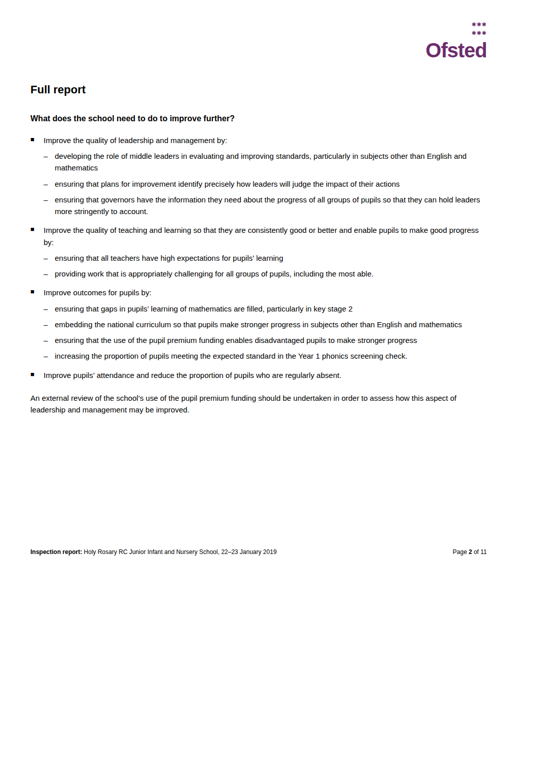✱✱✱
✱✱✱
Ofsted
Full report
What does the school need to do to improve further?
Improve the quality of leadership and management by:
developing the role of middle leaders in evaluating and improving standards, particularly in subjects other than English and mathematics
ensuring that plans for improvement identify precisely how leaders will judge the impact of their actions
ensuring that governors have the information they need about the progress of all groups of pupils so that they can hold leaders more stringently to account.
Improve the quality of teaching and learning so that they are consistently good or better and enable pupils to make good progress by:
ensuring that all teachers have high expectations for pupils’ learning
providing work that is appropriately challenging for all groups of pupils, including the most able.
Improve outcomes for pupils by:
ensuring that gaps in pupils’ learning of mathematics are filled, particularly in key stage 2
embedding the national curriculum so that pupils make stronger progress in subjects other than English and mathematics
ensuring that the use of the pupil premium funding enables disadvantaged pupils to make stronger progress
increasing the proportion of pupils meeting the expected standard in the Year 1 phonics screening check.
Improve pupils’ attendance and reduce the proportion of pupils who are regularly absent.
An external review of the school’s use of the pupil premium funding should be undertaken in order to assess how this aspect of leadership and management may be improved.
Inspection report: Holy Rosary RC Junior Infant and Nursery School, 22–23 January 2019
Page 2 of 11